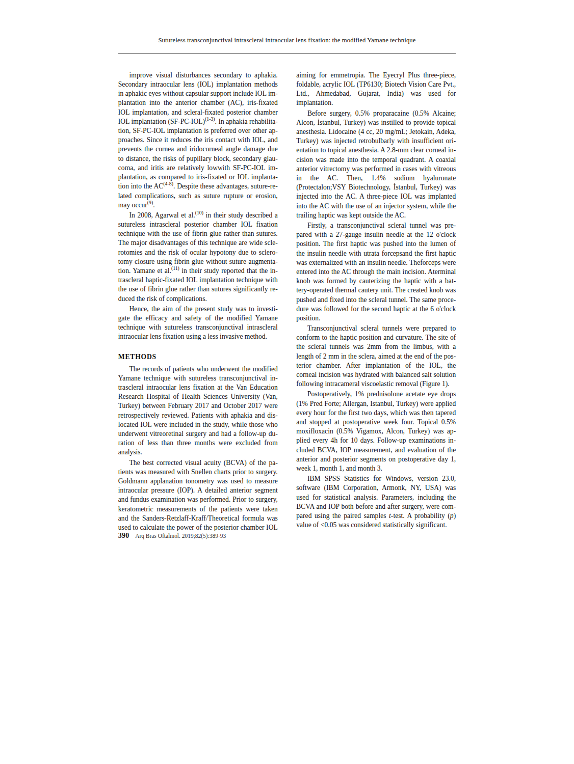Sutureless transconjunctival intrascleral intraocular lens fixation: the modified Yamane technique
improve visual disturbances secondary to aphakia. Secondary intraocular lens (IOL) implantation methods in aphakic eyes without capsular support include IOL implantation into the anterior chamber (AC), iris-fixated IOL implantation, and scleral-fixated posterior chamber IOL implantation (SF-PC-IOL)(1-3). In aphakia rehabilitation, SF-PC-IOL implantation is preferred over other approaches. Since it reduces the iris contact with IOL, and prevents the cornea and iridocorneal angle damage due to distance, the risks of pupillary block, secondary glaucoma, and iritis are relatively lowwith SF-PC-IOL implantation, as compared to iris-fixated or IOL implantation into the AC(4-8). Despite these advantages, suture-related complications, such as suture rupture or erosion, may occur(9).
In 2008, Agarwal et al.(10) in their study described a sutureless intrascleral posterior chamber IOL fixation technique with the use of fibrin glue rather than sutures. The major disadvantages of this technique are wide sclerotomies and the risk of ocular hypotony due to sclerotomy closure using fibrin glue without suture augmentation. Yamane et al.(11) in their study reported that the intrascleral haptic-fixated IOL implantation technique with the use of fibrin glue rather than sutures significantly reduced the risk of complications.
Hence, the aim of the present study was to investigate the efficacy and safety of the modified Yamane technique with sutureless transconjunctival intrascleral intraocular lens fixation using a less invasive method.
METHODS
The records of patients who underwent the modified Yamane technique with sutureless transconjunctival intrascleral intraocular lens fixation at the Van Education Research Hospital of Health Sciences University (Van, Turkey) between February 2017 and October 2017 were retrospectively reviewed. Patients with aphakia and dislocated IOL were included in the study, while those who underwent vitreoretinal surgery and had a follow-up duration of less than three months were excluded from analysis.
The best corrected visual acuity (BCVA) of the patients was measured with Snellen charts prior to surgery. Goldmann applanation tonometry was used to measure intraocular pressure (IOP). A detailed anterior segment and fundus examination was performed. Prior to surgery, keratometric measurements of the patients were taken and the Sanders-Retzlaff-Kraff/Theoretical formula was used to calculate the power of the posterior chamber IOL aiming for emmetropia. The Eyecryl Plus three-piece, foldable, acrylic IOL (TP6130; Biotech Vision Care Pvt., Ltd., Ahmedabad, Gujarat, India) was used for implantation.
Before surgery, 0.5% proparacaine (0.5% Alcaine; Alcon, İstanbul, Turkey) was instilled to provide topical anesthesia. Lidocaine (4 cc, 20 mg/mL; Jetokain, Adeka, Turkey) was injected retrobulbarly with insufficient orientation to topical anesthesia. A 2.8-mm clear corneal incision was made into the temporal quadrant. A coaxial anterior vitrectomy was performed in cases with vitreous in the AC. Then, 1.4% sodium hyaluronate (Protectalon;VSY Biotechnology, İstanbul, Turkey) was injected into the AC. A three-piece IOL was implanted into the AC with the use of an injector system, while the trailing haptic was kept outside the AC.
Firstly, a transconjunctival scleral tunnel was prepared with a 27-gauge insulin needle at the 12 o'clock position. The first haptic was pushed into the lumen of the insulin needle with utrata forcepsand the first haptic was externalized with an insulin needle. Theforceps were entered into the AC through the main incision. Aterminal knob was formed by cauterizing the haptic with a battery-operated thermal cautery unit. The created knob was pushed and fixed into the scleral tunnel. The same procedure was followed for the second haptic at the 6 o'clock position.
Transconjunctival scleral tunnels were prepared to conform to the haptic position and curvature. The site of the scleral tunnels was 2mm from the limbus, with a length of 2 mm in the sclera, aimed at the end of the posterior chamber. After implantation of the IOL, the corneal incision was hydrated with balanced salt solution following intracameral viscoelastic removal (Figure 1).
Postoperatively, 1% prednisolone acetate eye drops (1% Pred Forte; Allergan, Istanbul, Turkey) were applied every hour for the first two days, which was then tapered and stopped at postoperative week four. Topical 0.5% moxifloxacin (0.5% Vigamox, Alcon, Turkey) was applied every 4h for 10 days. Follow-up examinations included BCVA, IOP measurement, and evaluation of the anterior and posterior segments on postoperative day 1, week 1, month 1, and month 3.
IBM SPSS Statistics for Windows, version 23.0, software (IBM Corporation, Armonk, NY, USA) was used for statistical analysis. Parameters, including the BCVA and IOP both before and after surgery, were compared using the paired samples t-test. A probability (p) value of <0.05 was considered statistically significant.
390 Arq Bras Oftalmol. 2019;82(5):389-93